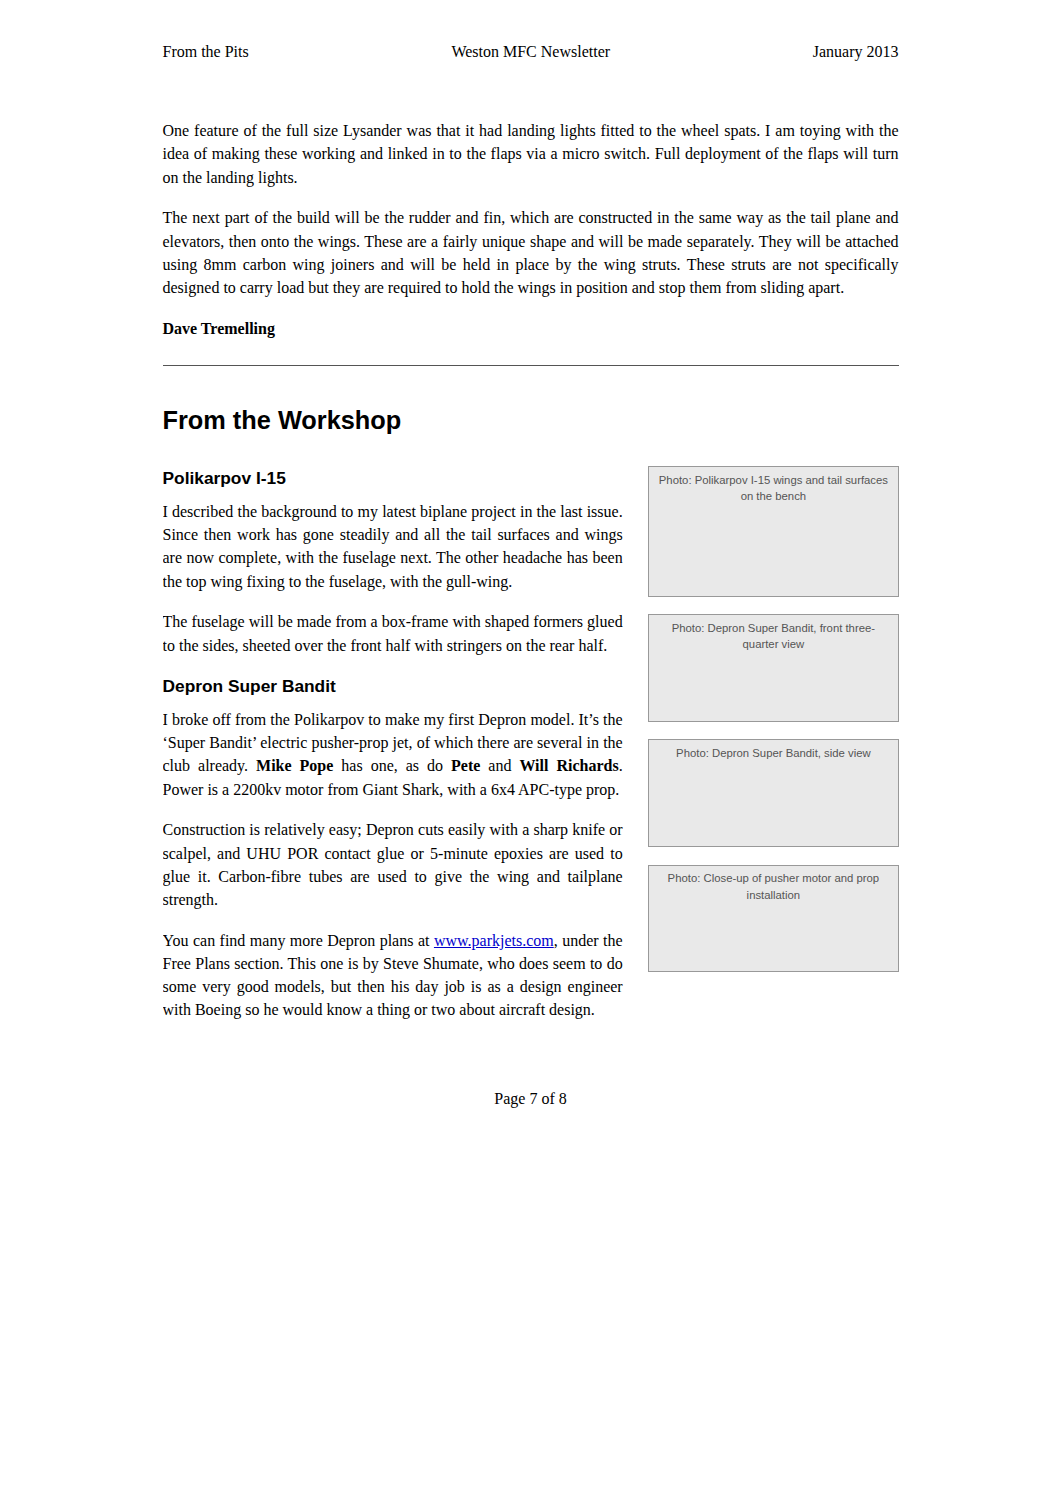From the Pits
Weston MFC Newsletter
January 2013
One feature of the full size Lysander was that it had landing lights fitted to the wheel spats. I am toying with the idea of making these working and linked in to the flaps via a micro switch. Full deployment of the flaps will turn on the landing lights.
The next part of the build will be the rudder and fin, which are constructed in the same way as the tail plane and elevators, then onto the wings. These are a fairly unique shape and will be made separately. They will be attached using 8mm carbon wing joiners and will be held in place by the wing struts. These struts are not specifically designed to carry load but they are required to hold the wings in position and stop them from sliding apart.
Dave Tremelling
From the Workshop
Photo: Polikarpov I-15 wings and tail surfaces on the bench
Photo: Depron Super Bandit, front three-quarter view
Photo: Depron Super Bandit, side view
Photo: Close-up of pusher motor and prop installation
Polikarpov I-15
I described the background to my latest biplane project in the last issue. Since then work has gone steadily and all the tail surfaces and wings are now complete, with the fuselage next. The other headache has been the top wing fixing to the fuselage, with the gull-wing.
The fuselage will be made from a box-frame with shaped formers glued to the sides, sheeted over the front half with stringers on the rear half.
Depron Super Bandit
I broke off from the Polikarpov to make my first Depron model. It’s the ‘Super Bandit’ electric pusher-prop jet, of which there are several in the club already. Mike Pope has one, as do Pete and Will Richards. Power is a 2200kv motor from Giant Shark, with a 6x4 APC-type prop.
Construction is relatively easy; Depron cuts easily with a sharp knife or scalpel, and UHU POR contact glue or 5-minute epoxies are used to glue it. Carbon-fibre tubes are used to give the wing and tailplane strength.
You can find many more Depron plans at www.parkjets.com, under the Free Plans section. This one is by Steve Shumate, who does seem to do some very good models, but then his day job is as a design engineer with Boeing so he would know a thing or two about aircraft design.
Page 7 of 8